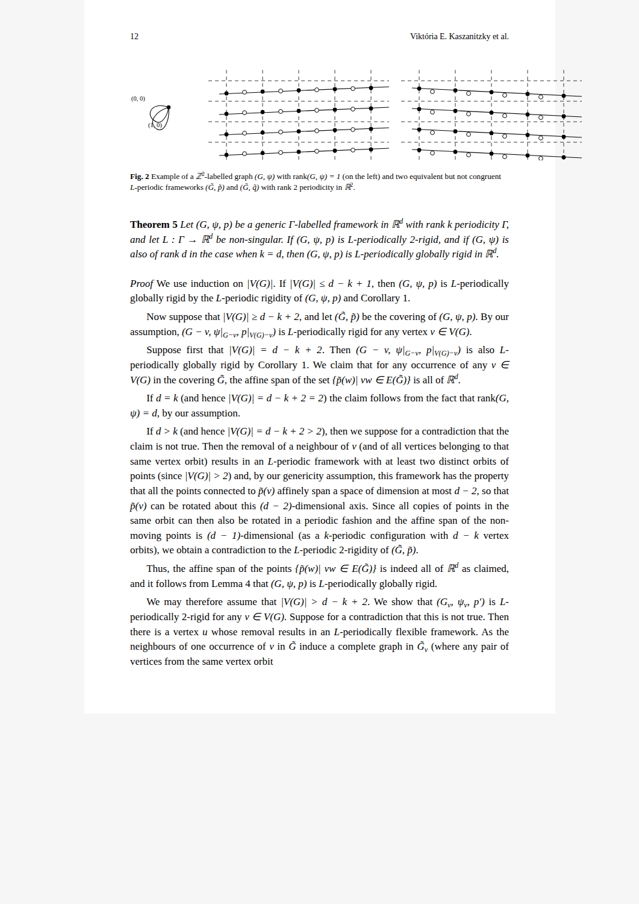12 Viktória E. Kaszanitzky et al.
(0, 0) (1, 0)
Fig. 2 Example of a ℤ2-labelled graph (G, ψ) with rank(G, ψ) = 1 (on the left) and two equivalent but not congruent L-periodic frameworks (G̃, p̃) and (G̃, q̃) with rank 2 periodicity in ℝ2.
Theorem 5 Let (G, ψ, p) be a generic Γ-labelled framework in ℝd with rank k periodicity Γ, and let L : Γ → ℝd be non-singular. If (G, ψ, p) is L-periodically 2-rigid, and if (G, ψ) is also of rank d in the case when k = d, then (G, ψ, p) is L-periodically globally rigid in ℝd.
Proof We use induction on |V(G)|. If |V(G)| ≤ d − k + 1, then (G, ψ, p) is L-periodically globally rigid by the L-periodic rigidity of (G, ψ, p) and Corollary 1.
Now suppose that |V(G)| ≥ d − k + 2, and let (G̃, p̃) be the covering of (G, ψ, p). By our assumption, (G − v, ψ|G−v, p|V(G)−v) is L-periodically rigid for any vertex v ∈ V(G).
Suppose first that |V(G)| = d − k + 2. Then (G − v, ψ|G−v, p|V(G)−v) is also L-periodically globally rigid by Corollary 1. We claim that for any occurrence of any v ∈ V(G) in the covering G̃, the affine span of the set {p̃(w)| vw ∈ E(G̃)} is all of ℝd.
If d = k (and hence |V(G)| = d − k + 2 = 2) the claim follows from the fact that rank(G, ψ) = d, by our assumption.
If d > k (and hence |V(G)| = d − k + 2 > 2), then we suppose for a contradiction that the claim is not true. Then the removal of a neighbour of v (and of all vertices belonging to that same vertex orbit) results in an L-periodic framework with at least two distinct orbits of points (since |V(G)| > 2) and, by our genericity assumption, this framework has the property that all the points connected to p̃(v) affinely span a space of dimension at most d − 2, so that p̃(v) can be rotated about this (d − 2)-dimensional axis. Since all copies of points in the same orbit can then also be rotated in a periodic fashion and the affine span of the non-moving points is (d − 1)-dimensional (as a k-periodic configuration with d − k vertex orbits), we obtain a contradiction to the L-periodic 2-rigidity of (G̃, p̃).
Thus, the affine span of the points {p̃(w)| vw ∈ E(G̃)} is indeed all of ℝd as claimed, and it follows from Lemma 4 that (G, ψ, p) is L-periodically globally rigid.
We may therefore assume that |V(G)| > d − k + 2. We show that (Gv, ψv, p′) is L-periodically 2-rigid for any v ∈ V(G). Suppose for a contradiction that this is not true. Then there is a vertex u whose removal results in an L-periodically flexible framework. As the neighbours of one occurrence of v in G̃ induce a complete graph in G̃v (where any pair of vertices from the same vertex orbit